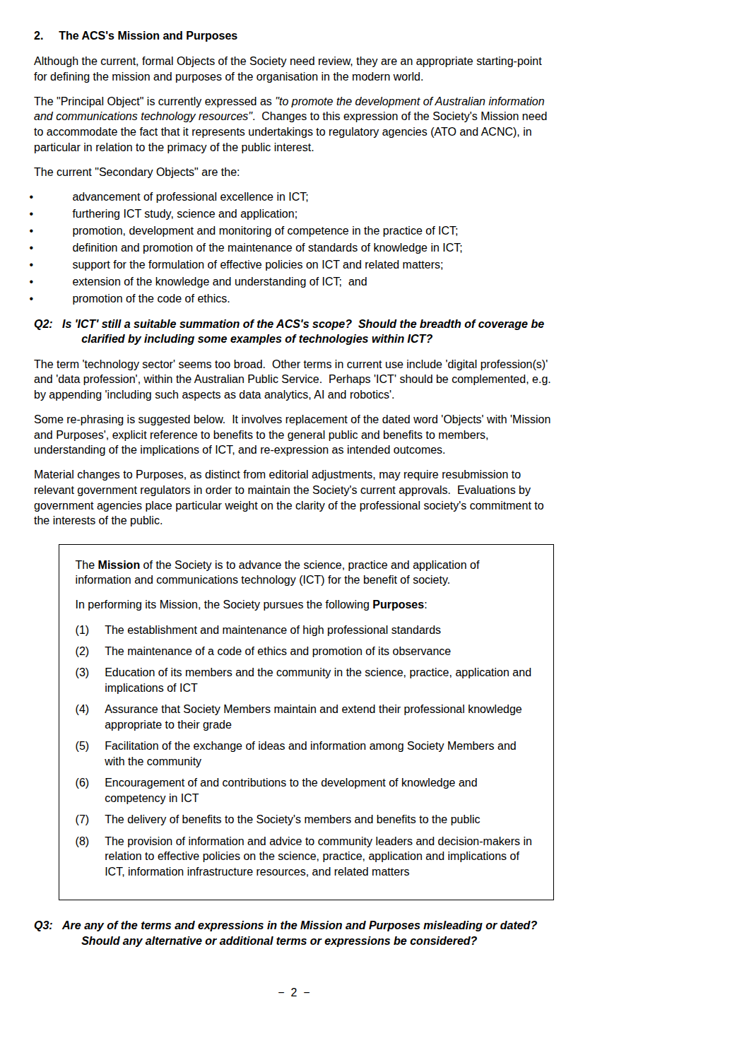2. The ACS's Mission and Purposes
Although the current, formal Objects of the Society need review, they are an appropriate starting-point for defining the mission and purposes of the organisation in the modern world.
The "Principal Object" is currently expressed as "to promote the development of Australian information and communications technology resources". Changes to this expression of the Society's Mission need to accommodate the fact that it represents undertakings to regulatory agencies (ATO and ACNC), in particular in relation to the primacy of the public interest.
The current "Secondary Objects" are the:
advancement of professional excellence in ICT;
furthering ICT study, science and application;
promotion, development and monitoring of competence in the practice of ICT;
definition and promotion of the maintenance of standards of knowledge in ICT;
support for the formulation of effective policies on ICT and related matters;
extension of the knowledge and understanding of ICT; and
promotion of the code of ethics.
Q2: Is 'ICT' still a suitable summation of the ACS's scope? Should the breadth of coverage be clarified by including some examples of technologies within ICT?
The term 'technology sector' seems too broad. Other terms in current use include 'digital profession(s)' and 'data profession', within the Australian Public Service. Perhaps 'ICT' should be complemented, e.g. by appending 'including such aspects as data analytics, AI and robotics'.
Some re-phrasing is suggested below. It involves replacement of the dated word 'Objects' with 'Mission and Purposes', explicit reference to benefits to the general public and benefits to members, understanding of the implications of ICT, and re-expression as intended outcomes.
Material changes to Purposes, as distinct from editorial adjustments, may require resubmission to relevant government regulators in order to maintain the Society's current approvals. Evaluations by government agencies place particular weight on the clarity of the professional society's commitment to the interests of the public.
The Mission of the Society is to advance the science, practice and application of information and communications technology (ICT) for the benefit of society.
In performing its Mission, the Society pursues the following Purposes:
(1) The establishment and maintenance of high professional standards
(2) The maintenance of a code of ethics and promotion of its observance
(3) Education of its members and the community in the science, practice, application and implications of ICT
(4) Assurance that Society Members maintain and extend their professional knowledge appropriate to their grade
(5) Facilitation of the exchange of ideas and information among Society Members and with the community
(6) Encouragement of and contributions to the development of knowledge and competency in ICT
(7) The delivery of benefits to the Society's members and benefits to the public
(8) The provision of information and advice to community leaders and decision-makers in relation to effective policies on the science, practice, application and implications of ICT, information infrastructure resources, and related matters
Q3: Are any of the terms and expressions in the Mission and Purposes misleading or dated? Should any alternative or additional terms or expressions be considered?
− 2 −